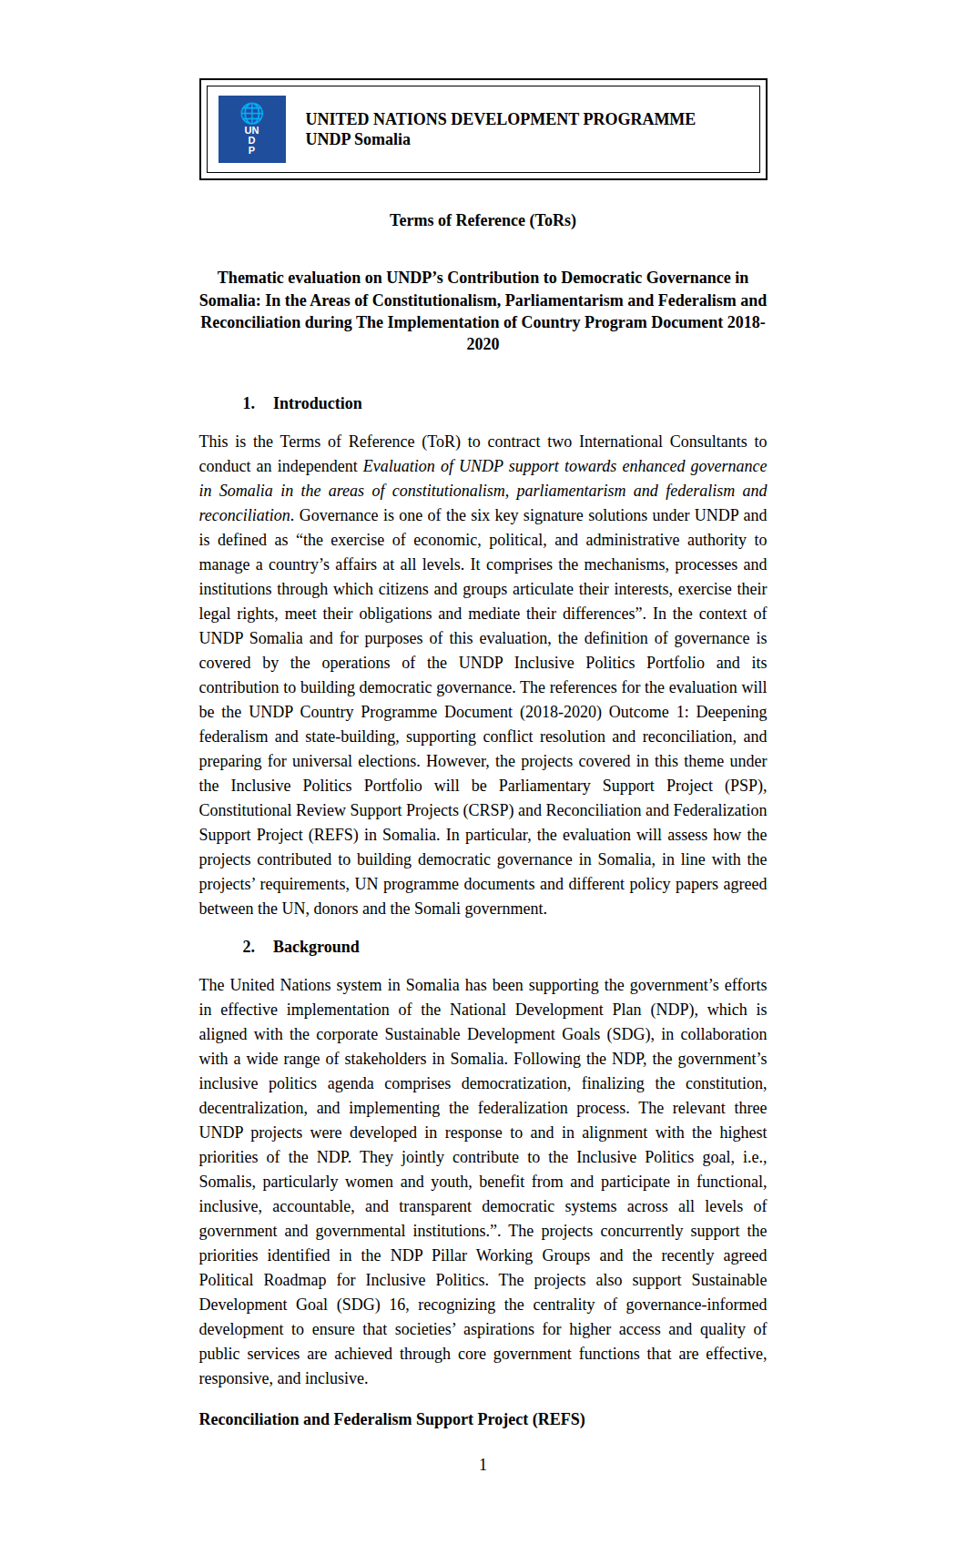🌐
UN DP
UNITED NATIONS DEVELOPMENT PROGRAMME
UNDP Somalia
Terms of Reference (ToRs)
Thematic evaluation on UNDP’s Contribution to Democratic Governance in Somalia: In the Areas of Constitutionalism, Parliamentarism and Federalism and Reconciliation during The Implementation of Country Program Document 2018-2020
1. Introduction
This is the Terms of Reference (ToR) to contract two International Consultants to conduct an independent Evaluation of UNDP support towards enhanced governance in Somalia in the areas of constitutionalism, parliamentarism and federalism and reconciliation. Governance is one of the six key signature solutions under UNDP and is defined as “the exercise of economic, political, and administrative authority to manage a country’s affairs at all levels. It comprises the mechanisms, processes and institutions through which citizens and groups articulate their interests, exercise their legal rights, meet their obligations and mediate their differences”. In the context of UNDP Somalia and for purposes of this evaluation, the definition of governance is covered by the operations of the UNDP Inclusive Politics Portfolio and its contribution to building democratic governance. The references for the evaluation will be the UNDP Country Programme Document (2018-2020) Outcome 1: Deepening federalism and state-building, supporting conflict resolution and reconciliation, and preparing for universal elections. However, the projects covered in this theme under the Inclusive Politics Portfolio will be Parliamentary Support Project (PSP), Constitutional Review Support Projects (CRSP) and Reconciliation and Federalization Support Project (REFS) in Somalia. In particular, the evaluation will assess how the projects contributed to building democratic governance in Somalia, in line with the projects’ requirements, UN programme documents and different policy papers agreed between the UN, donors and the Somali government.
2. Background
The United Nations system in Somalia has been supporting the government’s efforts in effective implementation of the National Development Plan (NDP), which is aligned with the corporate Sustainable Development Goals (SDG), in collaboration with a wide range of stakeholders in Somalia. Following the NDP, the government’s inclusive politics agenda comprises democratization, finalizing the constitution, decentralization, and implementing the federalization process. The relevant three UNDP projects were developed in response to and in alignment with the highest priorities of the NDP. They jointly contribute to the Inclusive Politics goal, i.e., Somalis, particularly women and youth, benefit from and participate in functional, inclusive, accountable, and transparent democratic systems across all levels of government and governmental institutions.”. The projects concurrently support the priorities identified in the NDP Pillar Working Groups and the recently agreed Political Roadmap for Inclusive Politics. The projects also support Sustainable Development Goal (SDG) 16, recognizing the centrality of governance-informed development to ensure that societies’ aspirations for higher access and quality of public services are achieved through core government functions that are effective, responsive, and inclusive.
Reconciliation and Federalism Support Project (REFS)
1